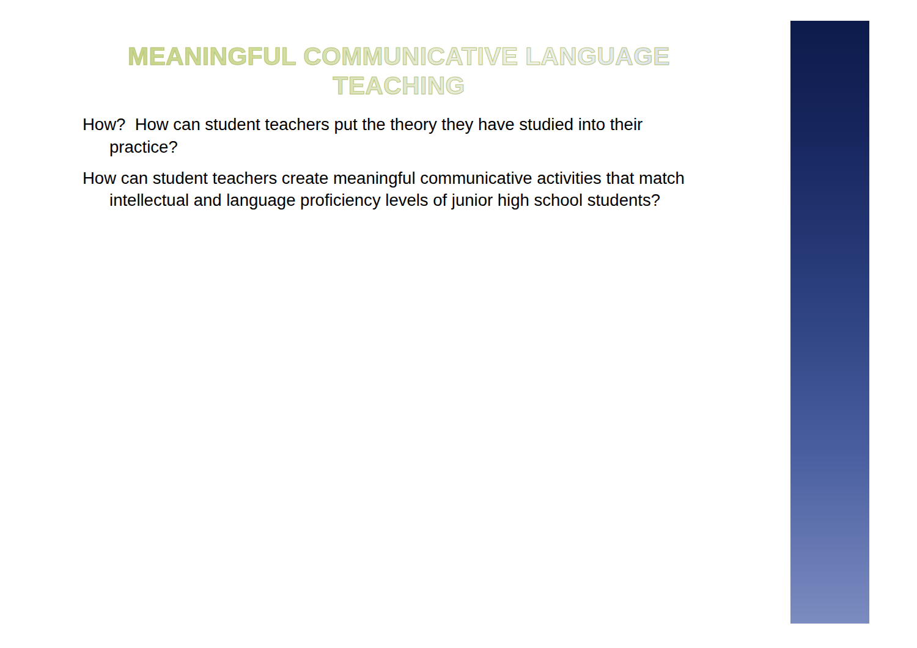Meaningful Communicative Language Teaching
How? How can student teachers put the theory they have studied into their practice?
How can student teachers create meaningful communicative activities that match intellectual and language proficiency levels of junior high school students?